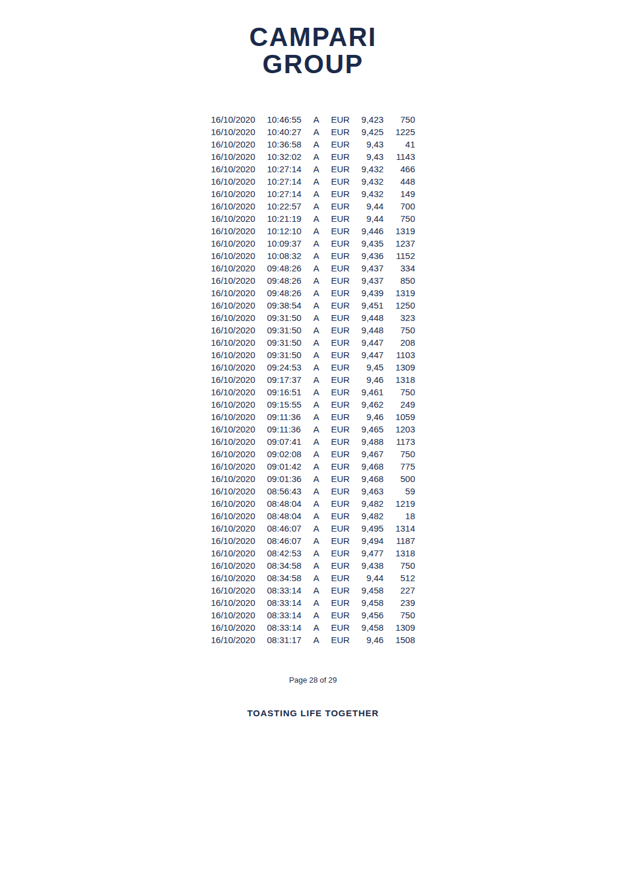CAMPARI
GROUP
| 16/10/2020 | 10:46:55 | A | EUR | 9,423 | 750 |
| 16/10/2020 | 10:40:27 | A | EUR | 9,425 | 1225 |
| 16/10/2020 | 10:36:58 | A | EUR | 9,43 | 41 |
| 16/10/2020 | 10:32:02 | A | EUR | 9,43 | 1143 |
| 16/10/2020 | 10:27:14 | A | EUR | 9,432 | 466 |
| 16/10/2020 | 10:27:14 | A | EUR | 9,432 | 448 |
| 16/10/2020 | 10:27:14 | A | EUR | 9,432 | 149 |
| 16/10/2020 | 10:22:57 | A | EUR | 9,44 | 700 |
| 16/10/2020 | 10:21:19 | A | EUR | 9,44 | 750 |
| 16/10/2020 | 10:12:10 | A | EUR | 9,446 | 1319 |
| 16/10/2020 | 10:09:37 | A | EUR | 9,435 | 1237 |
| 16/10/2020 | 10:08:32 | A | EUR | 9,436 | 1152 |
| 16/10/2020 | 09:48:26 | A | EUR | 9,437 | 334 |
| 16/10/2020 | 09:48:26 | A | EUR | 9,437 | 850 |
| 16/10/2020 | 09:48:26 | A | EUR | 9,439 | 1319 |
| 16/10/2020 | 09:38:54 | A | EUR | 9,451 | 1250 |
| 16/10/2020 | 09:31:50 | A | EUR | 9,448 | 323 |
| 16/10/2020 | 09:31:50 | A | EUR | 9,448 | 750 |
| 16/10/2020 | 09:31:50 | A | EUR | 9,447 | 208 |
| 16/10/2020 | 09:31:50 | A | EUR | 9,447 | 1103 |
| 16/10/2020 | 09:24:53 | A | EUR | 9,45 | 1309 |
| 16/10/2020 | 09:17:37 | A | EUR | 9,46 | 1318 |
| 16/10/2020 | 09:16:51 | A | EUR | 9,461 | 750 |
| 16/10/2020 | 09:15:55 | A | EUR | 9,462 | 249 |
| 16/10/2020 | 09:11:36 | A | EUR | 9,46 | 1059 |
| 16/10/2020 | 09:11:36 | A | EUR | 9,465 | 1203 |
| 16/10/2020 | 09:07:41 | A | EUR | 9,488 | 1173 |
| 16/10/2020 | 09:02:08 | A | EUR | 9,467 | 750 |
| 16/10/2020 | 09:01:42 | A | EUR | 9,468 | 775 |
| 16/10/2020 | 09:01:36 | A | EUR | 9,468 | 500 |
| 16/10/2020 | 08:56:43 | A | EUR | 9,463 | 59 |
| 16/10/2020 | 08:48:04 | A | EUR | 9,482 | 1219 |
| 16/10/2020 | 08:48:04 | A | EUR | 9,482 | 18 |
| 16/10/2020 | 08:46:07 | A | EUR | 9,495 | 1314 |
| 16/10/2020 | 08:46:07 | A | EUR | 9,494 | 1187 |
| 16/10/2020 | 08:42:53 | A | EUR | 9,477 | 1318 |
| 16/10/2020 | 08:34:58 | A | EUR | 9,438 | 750 |
| 16/10/2020 | 08:34:58 | A | EUR | 9,44 | 512 |
| 16/10/2020 | 08:33:14 | A | EUR | 9,458 | 227 |
| 16/10/2020 | 08:33:14 | A | EUR | 9,458 | 239 |
| 16/10/2020 | 08:33:14 | A | EUR | 9,456 | 750 |
| 16/10/2020 | 08:33:14 | A | EUR | 9,458 | 1309 |
| 16/10/2020 | 08:31:17 | A | EUR | 9,46 | 1508 |
Page 28 of 29
TOASTING LIFE TOGETHER